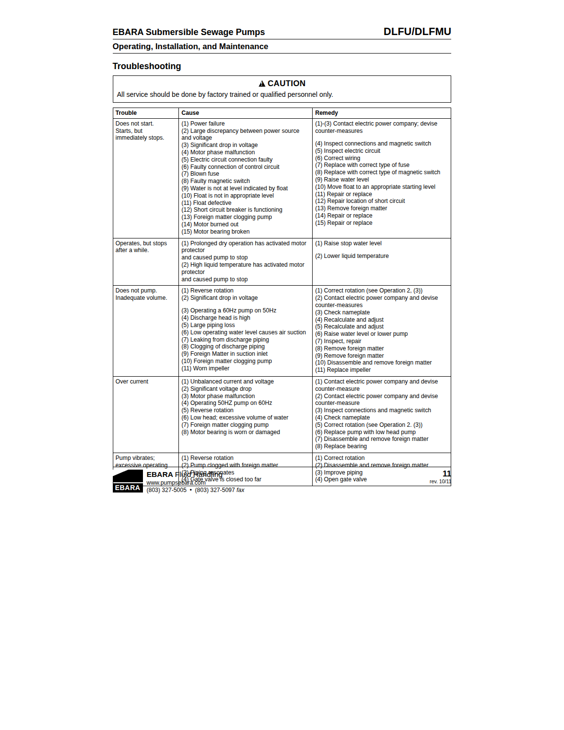EBARA Submersible Sewage Pumps
DLFU/DLFMU
Operating, Installation, and Maintenance
Troubleshooting
CAUTION
All service should be done by factory trained or qualified personnel only.
| Trouble | Cause | Remedy |
| --- | --- | --- |
| Does not start. Starts, but immediately stops. | (1) Power failure (2) Large discrepancy between power source and voltage (3) Significant drop in voltage (4) Motor phase malfunction (5) Electric circuit connection faulty (6) Faulty connection of control circuit (7) Blown fuse (8) Faulty magnetic switch (9) Water is not at level indicated by float (10) Float is not in appropriate level (11) Float defective (12) Short circuit breaker is functioning (13) Foreign matter clogging pump (14) Motor burned out (15) Motor bearing broken | (1)-(3) Contact electric power company; devise counter-measures (4) Inspect connections and magnetic switch (5) Inspect electric circuit (6) Correct wiring (7) Replace with correct type of fuse (8) Replace with correct type of magnetic switch (9) Raise water level (10) Move float to an appropriate starting level (11) Repair or replace (12) Repair location of short circuit (13) Remove foreign matter (14) Repair or replace (15) Repair or replace |
| Operates, but stops after a while. | (1) Prolonged dry operation has activated motor protector and caused pump to stop (2) High liquid temperature has activated motor protector and caused pump to stop | (1) Raise stop water level (2) Lower liquid temperature |
| Does not pump. Inadequate volume. | (1) Reverse rotation (2) Significant drop in voltage (3) Operating a 60Hz pump on 50Hz (4) Discharge head is high (5) Large piping loss (6) Low operating water level causes air suction (7) Leaking from discharge piping (8) Clogging of discharge piping (9) Foreign Matter in suction inlet (10) Foreign matter clogging pump (11) Worn impeller | (1) Correct rotation (see Operation 2, (3)) (2) Contact electric power company and devise counter-measures (3) Check nameplate (4) Recalculate and adjust (5) Recalculate and adjust (6) Raise water level or lower pump (7) Inspect, repair (8) Remove foreign matter (9) Remove foreign matter (10) Disassemble and remove foreign matter (11) Replace impeller |
| Over current | (1) Unbalanced current and voltage (2) Significant voltage drop (3) Motor phase malfunction (4) Operating 50HZ pump on 60Hz (5) Reverse rotation (6) Low head; excessive volume of water (7) Foreign matter clogging pump (8) Motor bearing is worn or damaged | (1) Contact electric power company and devise counter-measure (2) Contact electric power company and devise counter-measure (3) Inspect connections and magnetic switch (4) Check nameplate (5) Correct rotation (see Operation 2. (3)) (6) Replace pump with low head pump (7) Disassemble and remove foreign matter (8) Replace bearing |
| Pump vibrates; excessive operating noise. | (1) Reverse rotation (2) Pump clogged with foreign matter (3) Piping resonates (4) Gate valve is closed too far | (1) Correct rotation (2) Disassemble and remove foreign matter (3) Improve piping (4) Open gate valve |
EBARA
EBARA Fluid Handling
www.pumpsebara.com
(803) 327-5005 • (803) 327-5097 fax
11
rev. 10/11